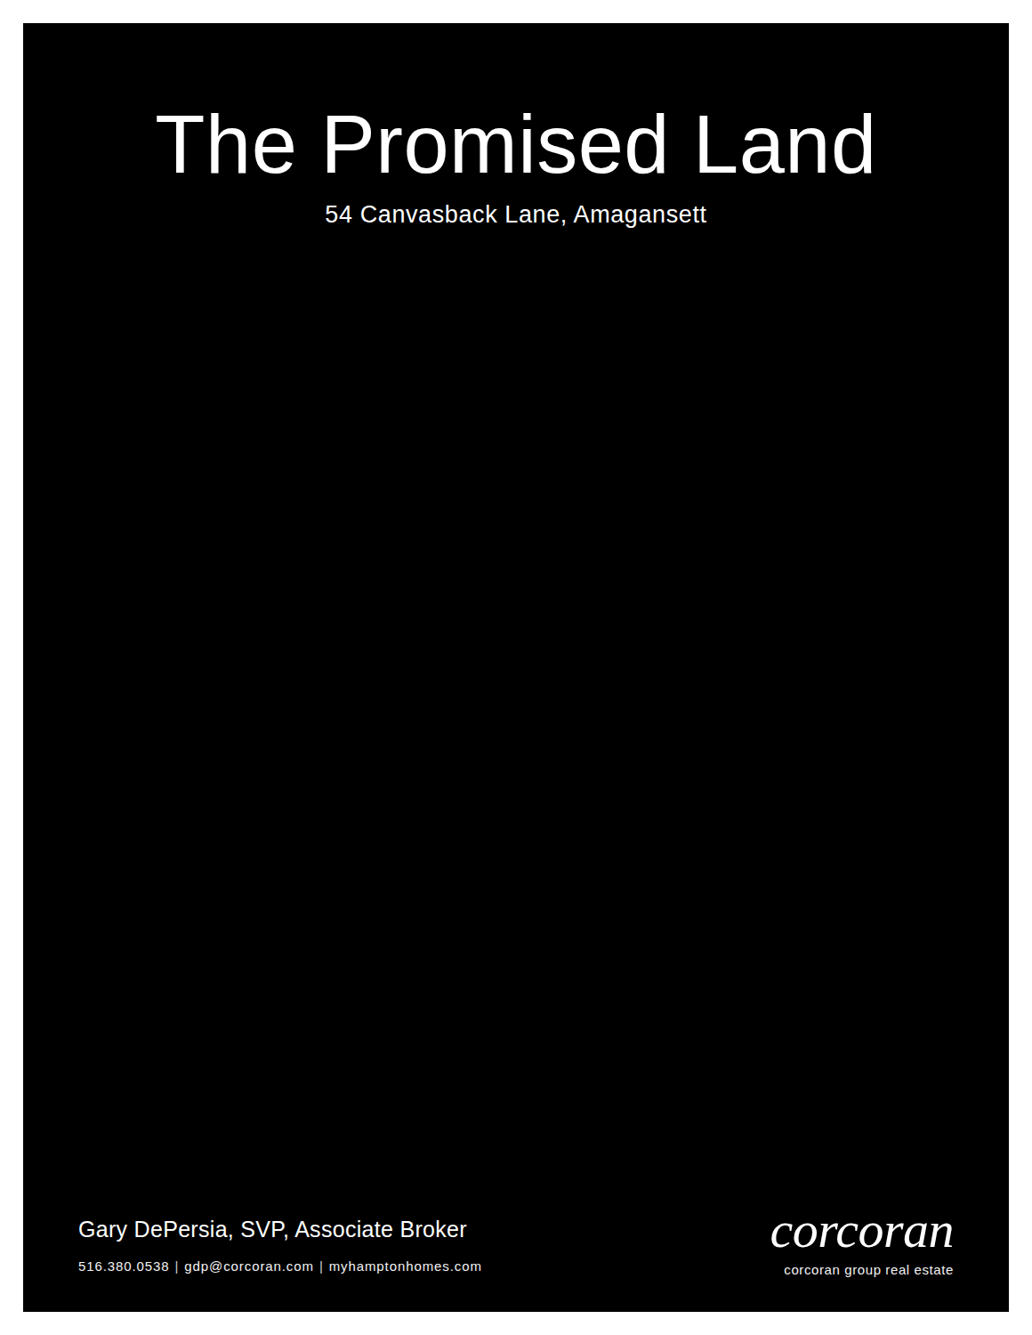The Promised Land
54 Canvasback Lane, Amagansett
Gary DePersia, SVP, Associate Broker
516.380.0538|gdp@corcoran.com|myhamptonhomes.com
corcoran
corcoran group real estate